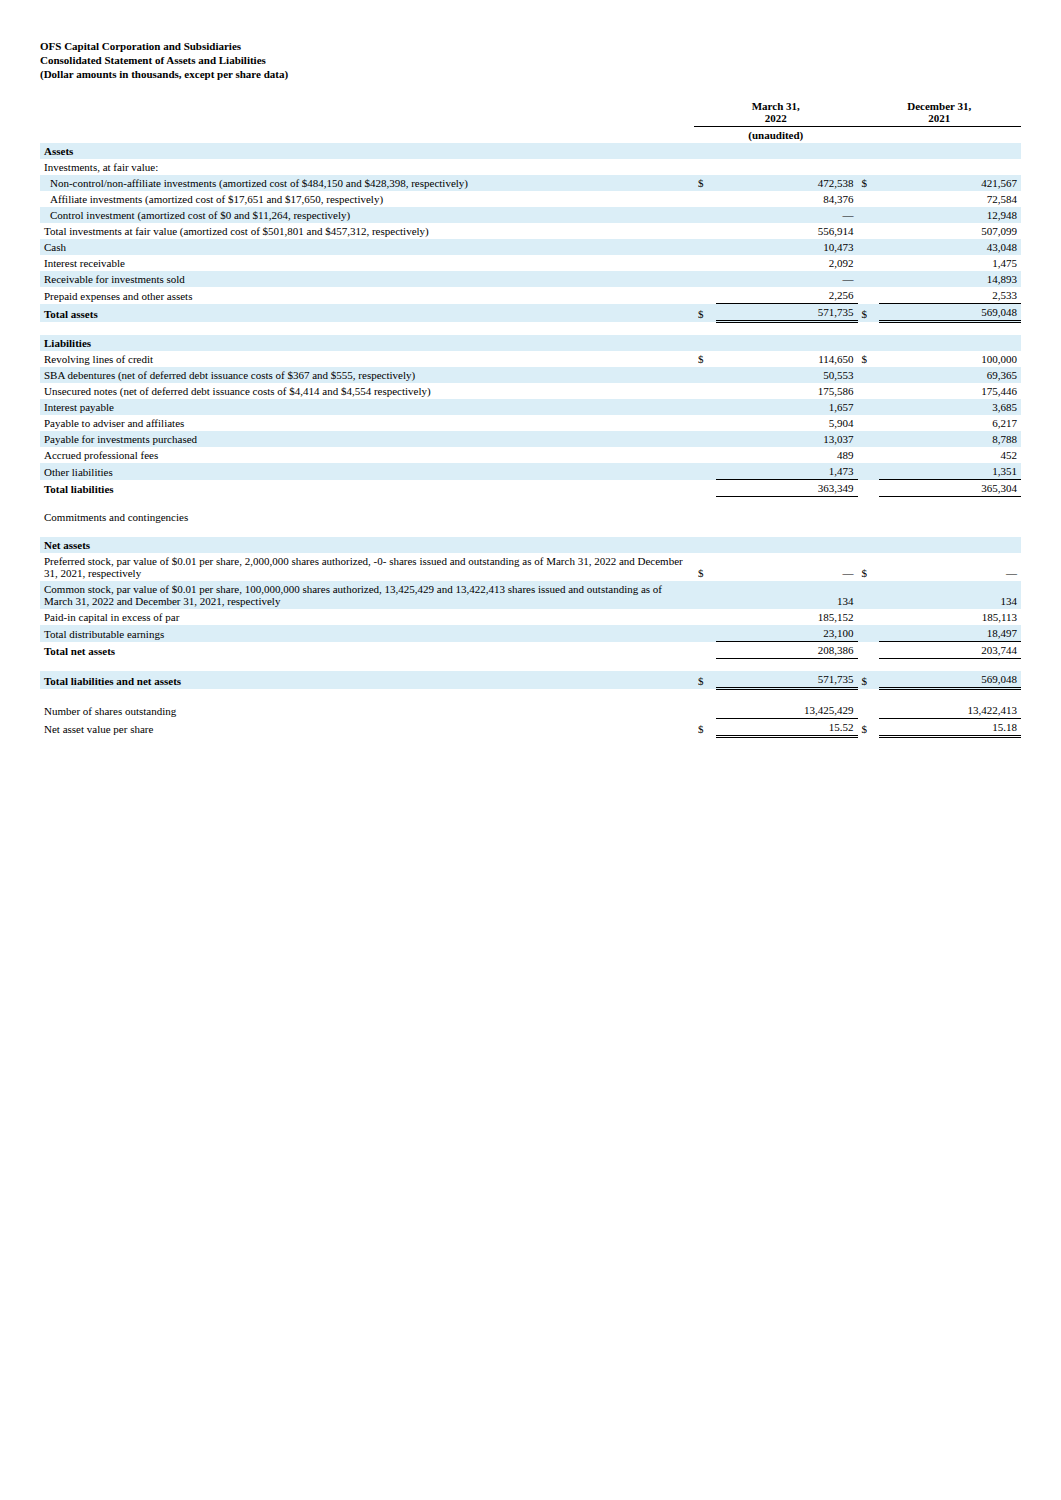OFS Capital Corporation and Subsidiaries
Consolidated Statement of Assets and Liabilities
(Dollar amounts in thousands, except per share data)
| | March 31, 2022 | December 31, 2021 |
| | (unaudited) | |
| Assets | | | | |
| Investments, at fair value: | | | | |
| Non-control/non-affiliate investments (amortized cost of $484,150 and $428,398, respectively) | $ | 472,538 | $ | 421,567 |
| Affiliate investments (amortized cost of $17,651 and $17,650, respectively) | | 84,376 | | 72,584 |
| Control investment (amortized cost of $0 and $11,264, respectively) | | — | | 12,948 |
| Total investments at fair value (amortized cost of $501,801 and $457,312, respectively) | | 556,914 | | 507,099 |
| Cash | | 10,473 | | 43,048 |
| Interest receivable | | 2,092 | | 1,475 |
| Receivable for investments sold | | — | | 14,893 |
| Prepaid expenses and other assets | | 2,256 | | 2,533 |
| Total assets | $ | 571,735 | $ | 569,048 |
| Liabilities | | | | |
| Revolving lines of credit | $ | 114,650 | $ | 100,000 |
| SBA debentures (net of deferred debt issuance costs of $367 and $555, respectively) | | 50,553 | | 69,365 |
| Unsecured notes (net of deferred debt issuance costs of $4,414 and $4,554 respectively) | | 175,586 | | 175,446 |
| Interest payable | | 1,657 | | 3,685 |
| Payable to adviser and affiliates | | 5,904 | | 6,217 |
| Payable for investments purchased | | 13,037 | | 8,788 |
| Accrued professional fees | | 489 | | 452 |
| Other liabilities | | 1,473 | | 1,351 |
| Total liabilities | | 363,349 | | 365,304 |
| Commitments and contingencies | | | | |
| Net assets | | | | |
| Preferred stock, par value of $0.01 per share, 2,000,000 shares authorized, -0- shares issued and outstanding as of March 31, 2022 and December 31, 2021, respectively | $ | — | $ | — |
| Common stock, par value of $0.01 per share, 100,000,000 shares authorized, 13,425,429 and 13,422,413 shares issued and outstanding as of March 31, 2022 and December 31, 2021, respectively | | 134 | | 134 |
| Paid-in capital in excess of par | | 185,152 | | 185,113 |
| Total distributable earnings | | 23,100 | | 18,497 |
| Total net assets | | 208,386 | | 203,744 |
| Total liabilities and net assets | $ | 571,735 | $ | 569,048 |
| Number of shares outstanding | | 13,425,429 | | 13,422,413 |
| Net asset value per share | $ | 15.52 | $ | 15.18 |